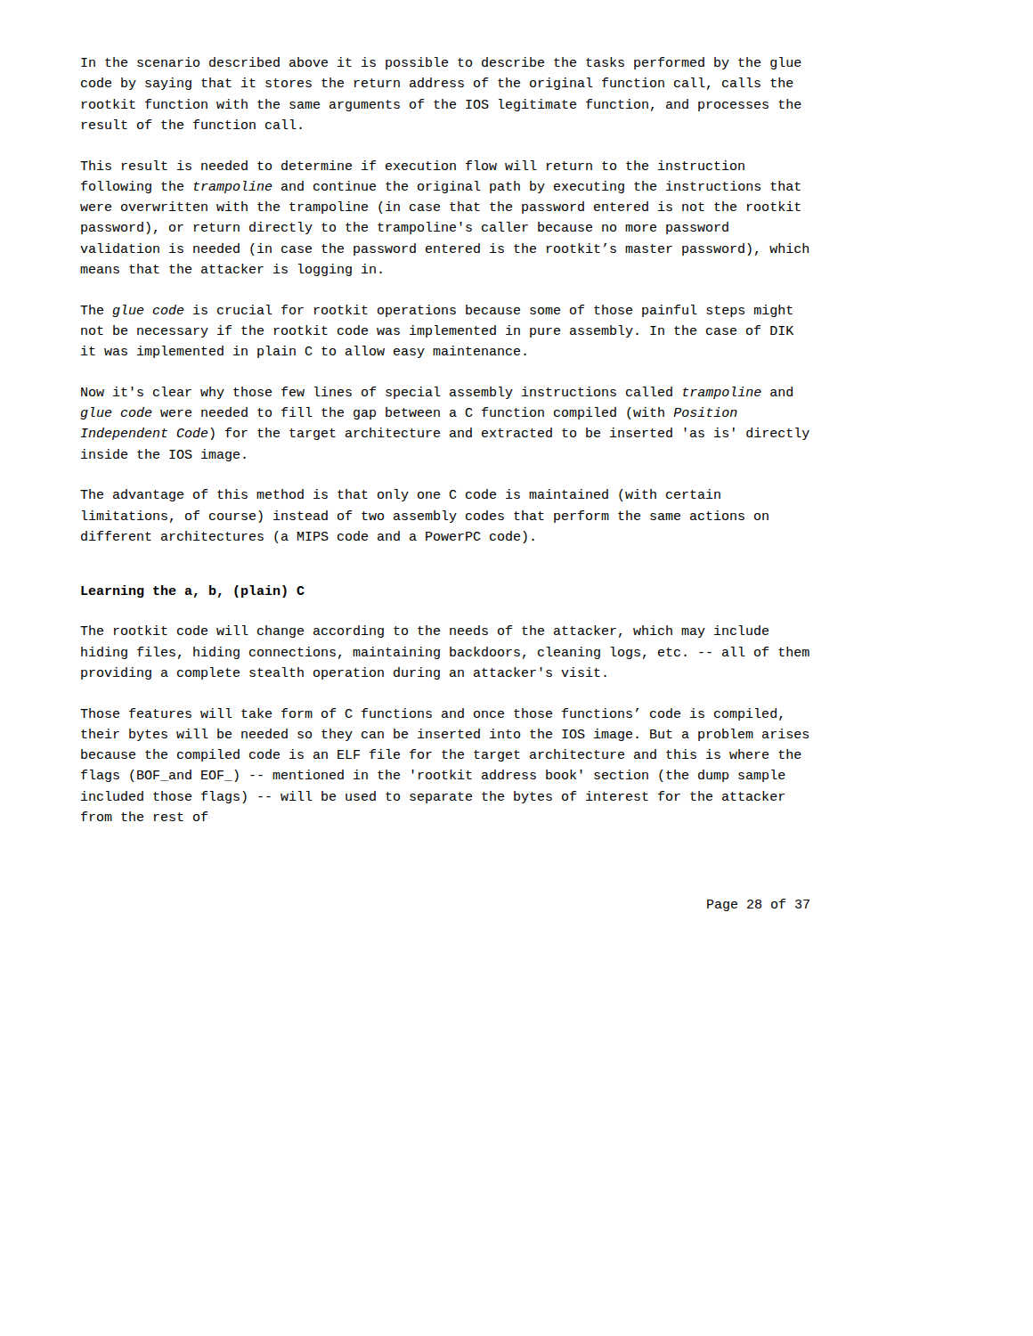In the scenario described above it is possible to describe the tasks performed by the glue code by saying that it stores the return address of the original function call, calls the rootkit function with the same arguments of the IOS legitimate function, and processes the result of the function call.
This result is needed to determine if execution flow will return to the instruction following the trampoline and continue the original path by executing the instructions that were overwritten with the trampoline (in case that the password entered is not the rootkit password), or return directly to the trampoline's caller because no more password validation is needed (in case the password entered is the rootkit’s master password), which means that the attacker is logging in.
The glue code is crucial for rootkit operations because some of those painful steps might not be necessary if the rootkit code was implemented in pure assembly. In the case of DIK it was implemented in plain C to allow easy maintenance.
Now it's clear why those few lines of special assembly instructions called trampoline and glue code were needed to fill the gap between a C function compiled (with Position Independent Code) for the target architecture and extracted to be inserted 'as is' directly inside the IOS image.
The advantage of this method is that only one C code is maintained (with certain limitations, of course) instead of two assembly codes that perform the same actions on different architectures (a MIPS code and a PowerPC code).
Learning the a, b, (plain) C
The rootkit code will change according to the needs of the attacker, which may include hiding files, hiding connections, maintaining backdoors, cleaning logs, etc. -- all of them providing a complete stealth operation during an attacker's visit.
Those features will take form of C functions and once those functions’ code is compiled, their bytes will be needed so they can be inserted into the IOS image. But a problem arises because the compiled code is an ELF file for the target architecture and this is where the flags (BOF_and EOF_) -- mentioned in the 'rootkit address book' section (the dump sample included those flags) -- will be used to separate the bytes of interest for the attacker from the rest of
Page 28 of 37